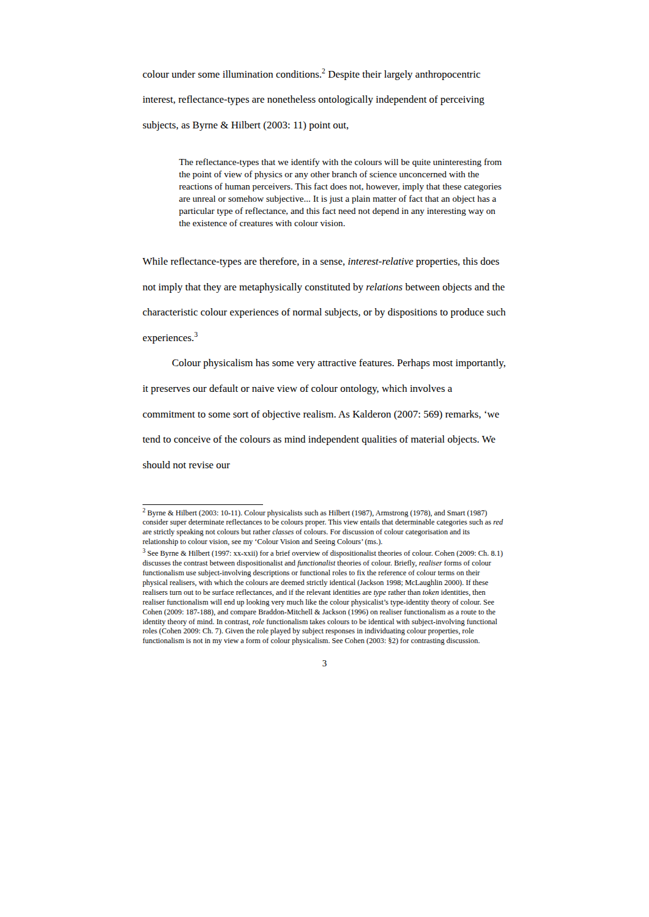colour under some illumination conditions.2 Despite their largely anthropocentric interest, reflectance-types are nonetheless ontologically independent of perceiving subjects, as Byrne & Hilbert (2003: 11) point out,
The reflectance-types that we identify with the colours will be quite uninteresting from the point of view of physics or any other branch of science unconcerned with the reactions of human perceivers. This fact does not, however, imply that these categories are unreal or somehow subjective... It is just a plain matter of fact that an object has a particular type of reflectance, and this fact need not depend in any interesting way on the existence of creatures with colour vision.
While reflectance-types are therefore, in a sense, interest-relative properties, this does not imply that they are metaphysically constituted by relations between objects and the characteristic colour experiences of normal subjects, or by dispositions to produce such experiences.3
Colour physicalism has some very attractive features. Perhaps most importantly, it preserves our default or naive view of colour ontology, which involves a commitment to some sort of objective realism. As Kalderon (2007: 569) remarks, ‘we tend to conceive of the colours as mind independent qualities of material objects. We should not revise our
2 Byrne & Hilbert (2003: 10-11). Colour physicalists such as Hilbert (1987), Armstrong (1978), and Smart (1987) consider super determinate reflectances to be colours proper. This view entails that determinable categories such as red are strictly speaking not colours but rather classes of colours. For discussion of colour categorisation and its relationship to colour vision, see my ‘Colour Vision and Seeing Colours’ (ms.).
3 See Byrne & Hilbert (1997: xx-xxii) for a brief overview of dispositionalist theories of colour. Cohen (2009: Ch. 8.1) discusses the contrast between dispositionalist and functionalist theories of colour. Briefly, realiser forms of colour functionalism use subject-involving descriptions or functional roles to fix the reference of colour terms on their physical realisers, with which the colours are deemed strictly identical (Jackson 1998; McLaughlin 2000). If these realisers turn out to be surface reflectances, and if the relevant identities are type rather than token identities, then realiser functionalism will end up looking very much like the colour physicalist’s type-identity theory of colour. See Cohen (2009: 187-188), and compare Braddon-Mitchell & Jackson (1996) on realiser functionalism as a route to the identity theory of mind. In contrast, role functionalism takes colours to be identical with subject-involving functional roles (Cohen 2009: Ch. 7). Given the role played by subject responses in individuating colour properties, role functionalism is not in my view a form of colour physicalism. See Cohen (2003: §2) for contrasting discussion.
3